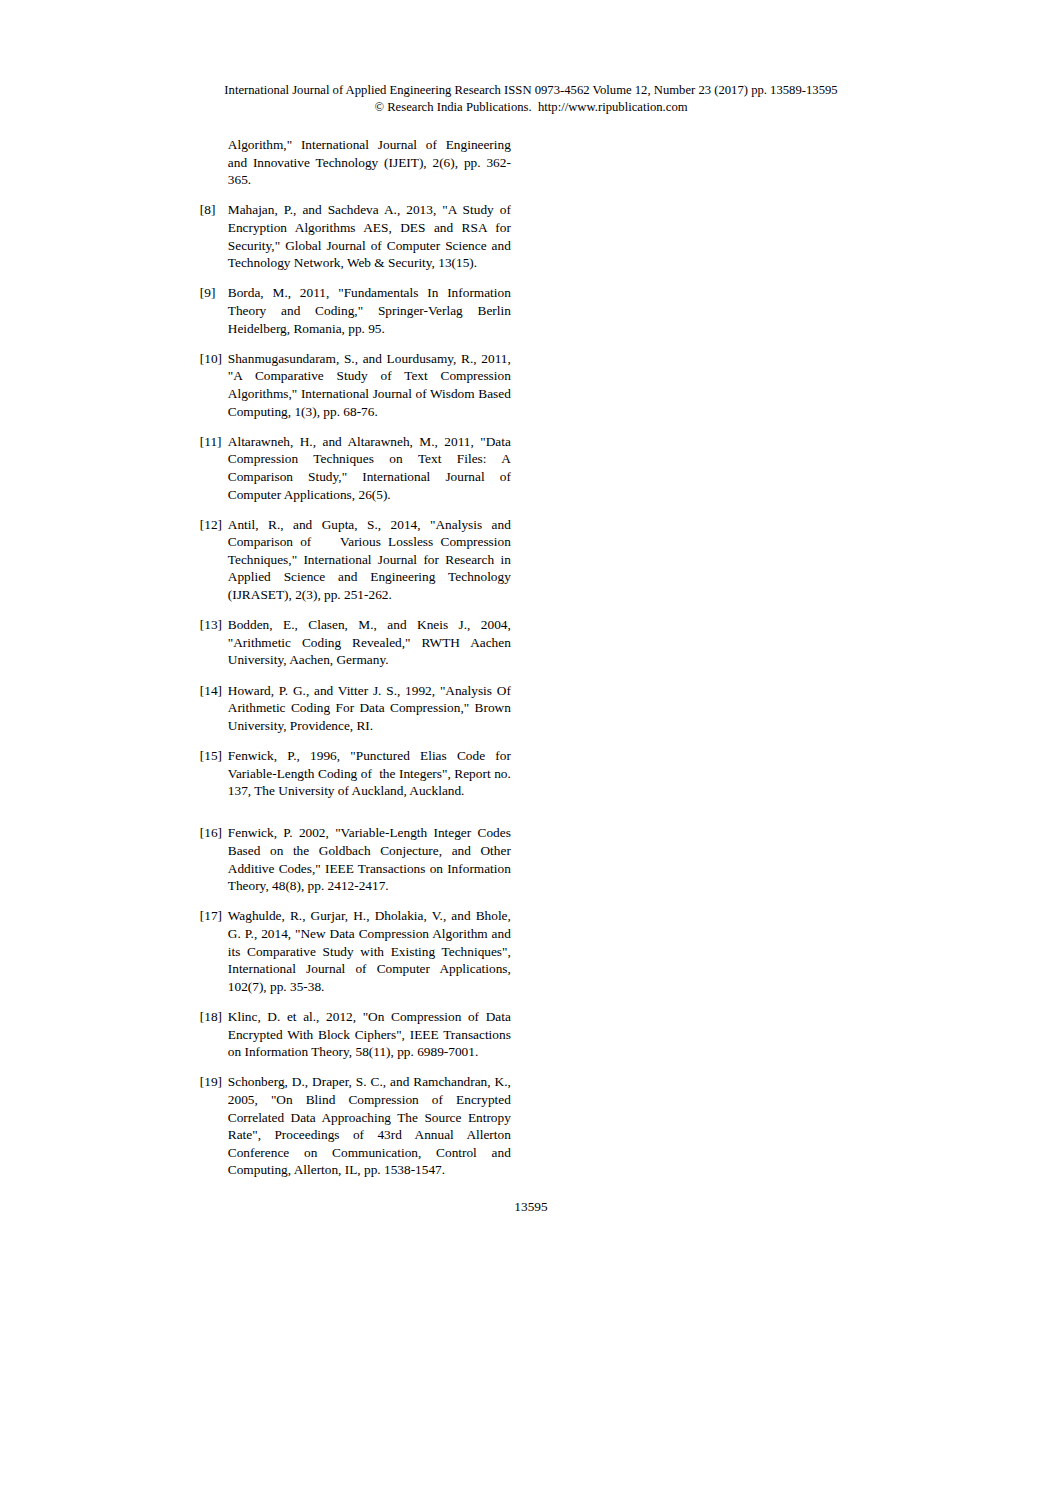International Journal of Applied Engineering Research ISSN 0973-4562 Volume 12, Number 23 (2017) pp. 13589-13595 © Research India Publications. http://www.ripublication.com
Algorithm," International Journal of Engineering and Innovative Technology (IJEIT), 2(6), pp. 362-365.
[8] Mahajan, P., and Sachdeva A., 2013, "A Study of Encryption Algorithms AES, DES and RSA for Security," Global Journal of Computer Science and Technology Network, Web & Security, 13(15).
[9] Borda, M., 2011, "Fundamentals In Information Theory and Coding," Springer-Verlag Berlin Heidelberg, Romania, pp. 95.
[10] Shanmugasundaram, S., and Lourdusamy, R., 2011, "A Comparative Study of Text Compression Algorithms," International Journal of Wisdom Based Computing, 1(3), pp. 68-76.
[11] Altarawneh, H., and Altarawneh, M., 2011, "Data Compression Techniques on Text Files: A Comparison Study," International Journal of Computer Applications, 26(5).
[12] Antil, R., and Gupta, S., 2014, "Analysis and Comparison of Various Lossless Compression Techniques," International Journal for Research in Applied Science and Engineering Technology (IJRASET), 2(3), pp. 251-262.
[13] Bodden, E., Clasen, M., and Kneis J., 2004, "Arithmetic Coding Revealed," RWTH Aachen University, Aachen, Germany.
[14] Howard, P. G., and Vitter J. S., 1992, "Analysis Of Arithmetic Coding For Data Compression," Brown University, Providence, RI.
[15] Fenwick, P., 1996, "Punctured Elias Code for Variable-Length Coding of the Integers", Report no. 137, The University of Auckland, Auckland.
[16] Fenwick, P. 2002, "Variable-Length Integer Codes Based on the Goldbach Conjecture, and Other Additive Codes," IEEE Transactions on Information Theory, 48(8), pp. 2412-2417.
[17] Waghulde, R., Gurjar, H., Dholakia, V., and Bhole, G. P., 2014, "New Data Compression Algorithm and its Comparative Study with Existing Techniques", International Journal of Computer Applications, 102(7), pp. 35-38.
[18] Klinc, D. et al., 2012, "On Compression of Data Encrypted With Block Ciphers", IEEE Transactions on Information Theory, 58(11), pp. 6989-7001.
[19] Schonberg, D., Draper, S. C., and Ramchandran, K., 2005, "On Blind Compression of Encrypted Correlated Data Approaching The Source Entropy Rate", Proceedings of 43rd Annual Allerton Conference on Communication, Control and Computing, Allerton, IL, pp. 1538-1547.
13595